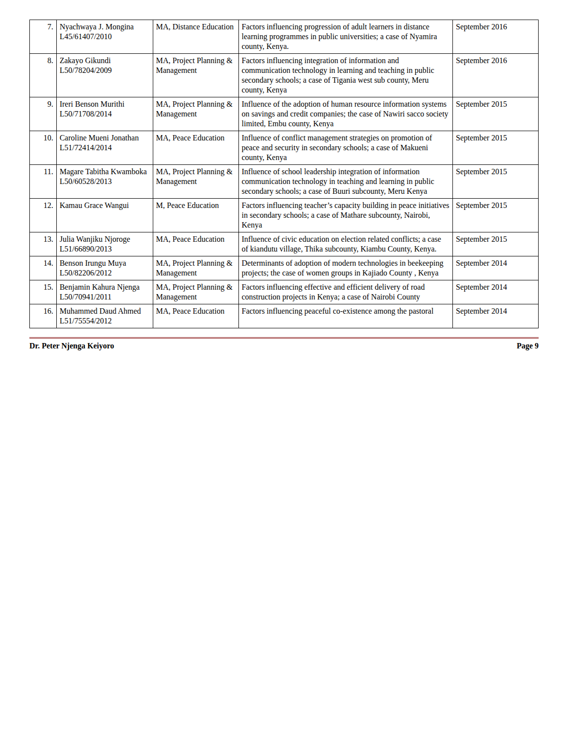| 7. | Nyachwaya J. Mongina L45/61407/2010 | MA, Distance Education | Factors influencing progression of adult learners in distance learning programmes in public universities; a case of Nyamira county, Kenya. | September 2016 |
| 8. | Zakayo Gikundi L50/78204/2009 | MA, Project Planning & Management | Factors influencing integration of information and communication technology in learning and teaching in public secondary schools; a case of Tigania west sub county, Meru county, Kenya | September 2016 |
| 9. | Ireri Benson Murithi L50/71708/2014 | MA, Project Planning & Management | Influence of the adoption of human resource information systems on savings and credit companies; the case of Nawiri sacco society limited, Embu county, Kenya | September 2015 |
| 10. | Caroline Mueni Jonathan L51/72414/2014 | MA, Peace Education | Influence of conflict management strategies on promotion of peace and security in secondary schools; a case of Makueni county, Kenya | September 2015 |
| 11. | Magare Tabitha Kwamboka L50/60528/2013 | MA, Project Planning & Management | Influence of school leadership integration of information communication technology in teaching and learning in public secondary schools; a case of Buuri subcounty, Meru Kenya | September 2015 |
| 12. | Kamau Grace Wangui | M, Peace Education | Factors influencing teacher’s capacity building in peace initiatives in secondary schools; a case of Mathare subcounty, Nairobi, Kenya | September 2015 |
| 13. | Julia Wanjiku Njoroge L51/66890/2013 | MA, Peace Education | Influence of civic education on election related conflicts; a case of kiandutu village, Thika subcounty, Kiambu County, Kenya. | September 2015 |
| 14. | Benson Irungu Muya L50/82206/2012 | MA, Project Planning & Management | Determinants of adoption of modern technologies in beekeeping projects; the case of women groups in Kajiado County , Kenya | September 2014 |
| 15. | Benjamin Kahura Njenga L50/70941/2011 | MA, Project Planning & Management | Factors influencing effective and efficient delivery of road construction projects in Kenya; a case of Nairobi County | September 2014 |
| 16. | Muhammed Daud Ahmed L51/75554/2012 | MA, Peace Education | Factors influencing peaceful co-existence among the pastoral | September 2014 |
Dr. Peter Njenga Keiyoro Page 9